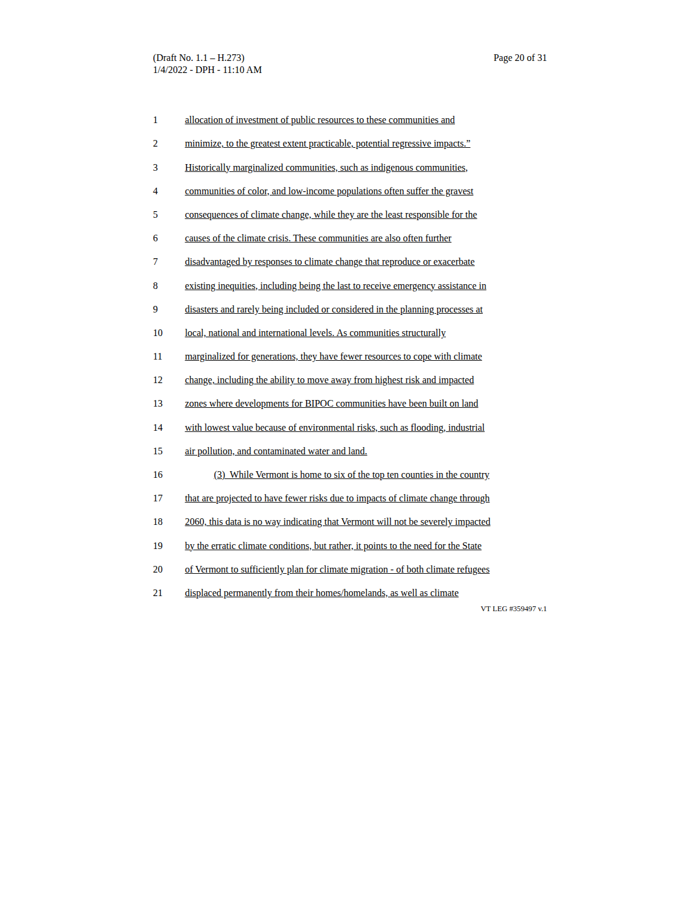(Draft No. 1.1 – H.273)
1/4/2022 - DPH - 11:10 AM
Page 20 of 31
| 1 | allocation of investment of public resources to these communities and |
| 2 | minimize, to the greatest extent practicable, potential regressive impacts.” |
| 3 | Historically marginalized communities, such as indigenous communities, |
| 4 | communities of color, and low-income populations often suffer the gravest |
| 5 | consequences of climate change, while they are the least responsible for the |
| 6 | causes of the climate crisis. These communities are also often further |
| 7 | disadvantaged by responses to climate change that reproduce or exacerbate |
| 8 | existing inequities, including being the last to receive emergency assistance in |
| 9 | disasters and rarely being included or considered in the planning processes at |
| 10 | local, national and international levels. As communities structurally |
| 11 | marginalized for generations, they have fewer resources to cope with climate |
| 12 | change, including the ability to move away from highest risk and impacted |
| 13 | zones where developments for BIPOC communities have been built on land |
| 14 | with lowest value because of environmental risks, such as flooding, industrial |
| 15 | air pollution, and contaminated water and land. |
| 16 | (3) While Vermont is home to six of the top ten counties in the country |
| 17 | that are projected to have fewer risks due to impacts of climate change through |
| 18 | 2060, this data is no way indicating that Vermont will not be severely impacted |
| 19 | by the erratic climate conditions, but rather, it points to the need for the State |
| 20 | of Vermont to sufficiently plan for climate migration - of both climate refugees |
| 21 | displaced permanently from their homes/homelands, as well as climate |
VT LEG #359497 v.1